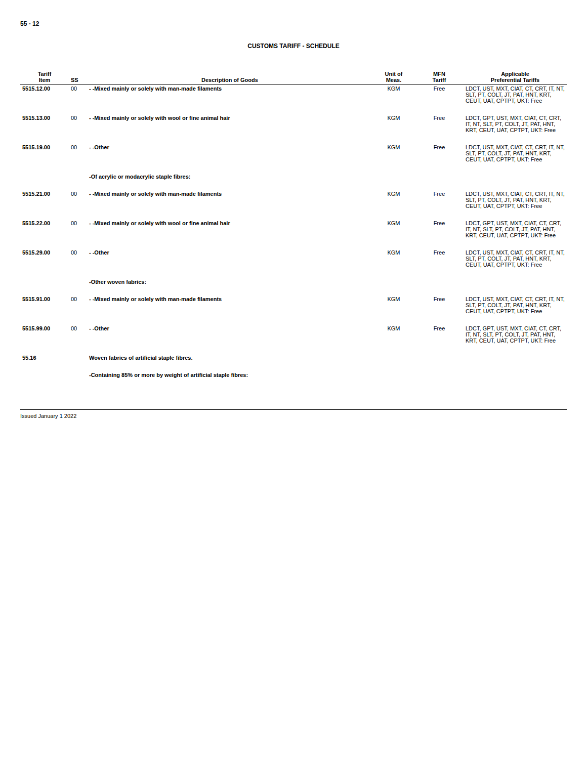55 - 12
CUSTOMS TARIFF - SCHEDULE
| Tariff Item | SS | Description of Goods | Unit of Meas. | MFN Tariff | Applicable Preferential Tariffs |
| --- | --- | --- | --- | --- | --- |
| 5515.12.00 | 00 | - -Mixed mainly or solely with man-made filaments | KGM | Free | LDCT, UST, MXT, CIAT, CT, CRT, IT, NT, SLT, PT, COLT, JT, PAT, HNT, KRT, CEUT, UAT, CPTPT, UKT: Free |
| 5515.13.00 | 00 | - -Mixed mainly or solely with wool or fine animal hair | KGM | Free | LDCT, GPT, UST, MXT, CIAT, CT, CRT, IT, NT, SLT, PT, COLT, JT, PAT, HNT, KRT, CEUT, UAT, CPTPT, UKT: Free |
| 5515.19.00 | 00 | - -Other | KGM | Free | LDCT, UST, MXT, CIAT, CT, CRT, IT, NT, SLT, PT, COLT, JT, PAT, HNT, KRT, CEUT, UAT, CPTPT, UKT: Free |
| | | -Of acrylic or modacrylic staple fibres: | | | |
| 5515.21.00 | 00 | - -Mixed mainly or solely with man-made filaments | KGM | Free | LDCT, UST, MXT, CIAT, CT, CRT, IT, NT, SLT, PT, COLT, JT, PAT, HNT, KRT, CEUT, UAT, CPTPT, UKT: Free |
| 5515.22.00 | 00 | - -Mixed mainly or solely with wool or fine animal hair | KGM | Free | LDCT, GPT, UST, MXT, CIAT, CT, CRT, IT, NT, SLT, PT, COLT, JT, PAT, HNT, KRT, CEUT, UAT, CPTPT, UKT: Free |
| 5515.29.00 | 00 | - -Other | KGM | Free | LDCT, UST, MXT, CIAT, CT, CRT, IT, NT, SLT, PT, COLT, JT, PAT, HNT, KRT, CEUT, UAT, CPTPT, UKT: Free |
| | | -Other woven fabrics: | | | |
| 5515.91.00 | 00 | - -Mixed mainly or solely with man-made filaments | KGM | Free | LDCT, UST, MXT, CIAT, CT, CRT, IT, NT, SLT, PT, COLT, JT, PAT, HNT, KRT, CEUT, UAT, CPTPT, UKT: Free |
| 5515.99.00 | 00 | - -Other | KGM | Free | LDCT, GPT, UST, MXT, CIAT, CT, CRT, IT, NT, SLT, PT, COLT, JT, PAT, HNT, KRT, CEUT, UAT, CPTPT, UKT: Free |
| 55.16 | | Woven fabrics of artificial staple fibres. | | | |
| | | -Containing 85% or more by weight of artificial staple fibres: | | | |
Issued January 1 2022